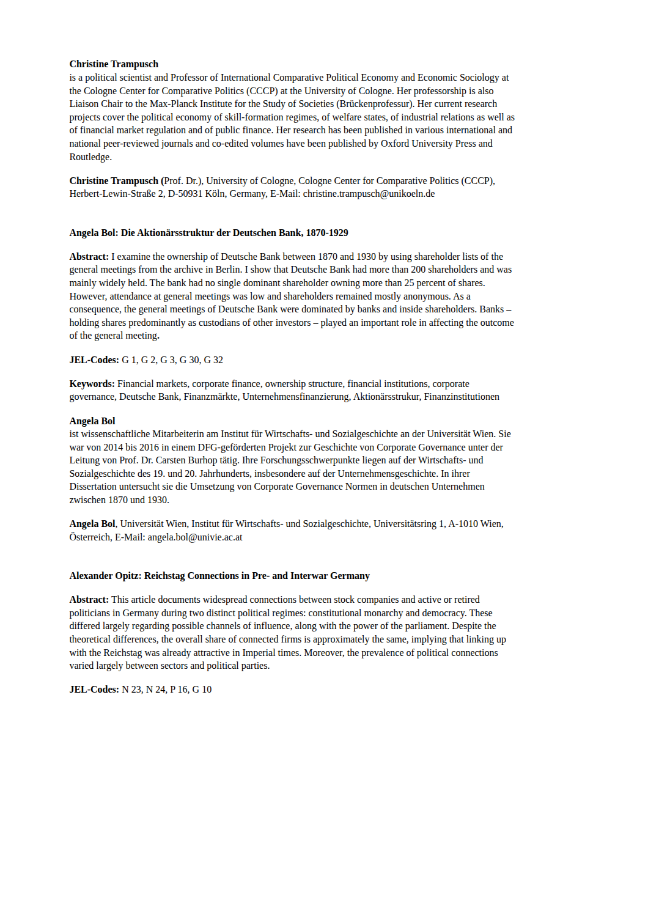Christine Trampusch
is a political scientist and Professor of International Comparative Political Economy and Economic Sociology at the Cologne Center for Comparative Politics (CCCP) at the University of Cologne. Her professorship is also Liaison Chair to the Max-Planck Institute for the Study of Societies (Brückenprofessur). Her current research projects cover the political economy of skill-formation regimes, of welfare states, of industrial relations as well as of financial market regulation and of public finance. Her research has been published in various international and national peer-reviewed journals and co-edited volumes have been published by Oxford University Press and Routledge.
Christine Trampusch (Prof. Dr.), University of Cologne, Cologne Center for Comparative Politics (CCCP), Herbert-Lewin-Straße 2, D-50931 Köln, Germany, E-Mail: christine.trampusch@unikoeln.de
Angela Bol: Die Aktionärsstruktur der Deutschen Bank, 1870-1929
Abstract: I examine the ownership of Deutsche Bank between 1870 and 1930 by using shareholder lists of the general meetings from the archive in Berlin. I show that Deutsche Bank had more than 200 shareholders and was mainly widely held. The bank had no single dominant shareholder owning more than 25 percent of shares. However, attendance at general meetings was low and shareholders remained mostly anonymous. As a consequence, the general meetings of Deutsche Bank were dominated by banks and inside shareholders. Banks – holding shares predominantly as custodians of other investors – played an important role in affecting the outcome of the general meeting.
JEL-Codes: G 1, G 2, G 3, G 30, G 32
Keywords: Financial markets, corporate finance, ownership structure, financial institutions, corporate governance, Deutsche Bank, Finanzmärkte, Unternehmensfinanzierung, Aktionärsstrukur, Finanzinstitutionen
Angela Bol
ist wissenschaftliche Mitarbeiterin am Institut für Wirtschafts- und Sozialgeschichte an der Universität Wien. Sie war von 2014 bis 2016 in einem DFG-geförderten Projekt zur Geschichte von Corporate Governance unter der Leitung von Prof. Dr. Carsten Burhop tätig. Ihre Forschungsschwerpunkte liegen auf der Wirtschafts- und Sozialgeschichte des 19. und 20. Jahrhunderts, insbesondere auf der Unternehmensgeschichte. In ihrer Dissertation untersucht sie die Umsetzung von Corporate Governance Normen in deutschen Unternehmen zwischen 1870 und 1930.
Angela Bol, Universität Wien, Institut für Wirtschafts- und Sozialgeschichte, Universitätsring 1, A-1010 Wien, Österreich, E-Mail: angela.bol@univie.ac.at
Alexander Opitz: Reichstag Connections in Pre- and Interwar Germany
Abstract: This article documents widespread connections between stock companies and active or retired politicians in Germany during two distinct political regimes: constitutional monarchy and democracy. These differed largely regarding possible channels of influence, along with the power of the parliament. Despite the theoretical differences, the overall share of connected firms is approximately the same, implying that linking up with the Reichstag was already attractive in Imperial times. Moreover, the prevalence of political connections varied largely between sectors and political parties.
JEL-Codes: N 23, N 24, P 16, G 10